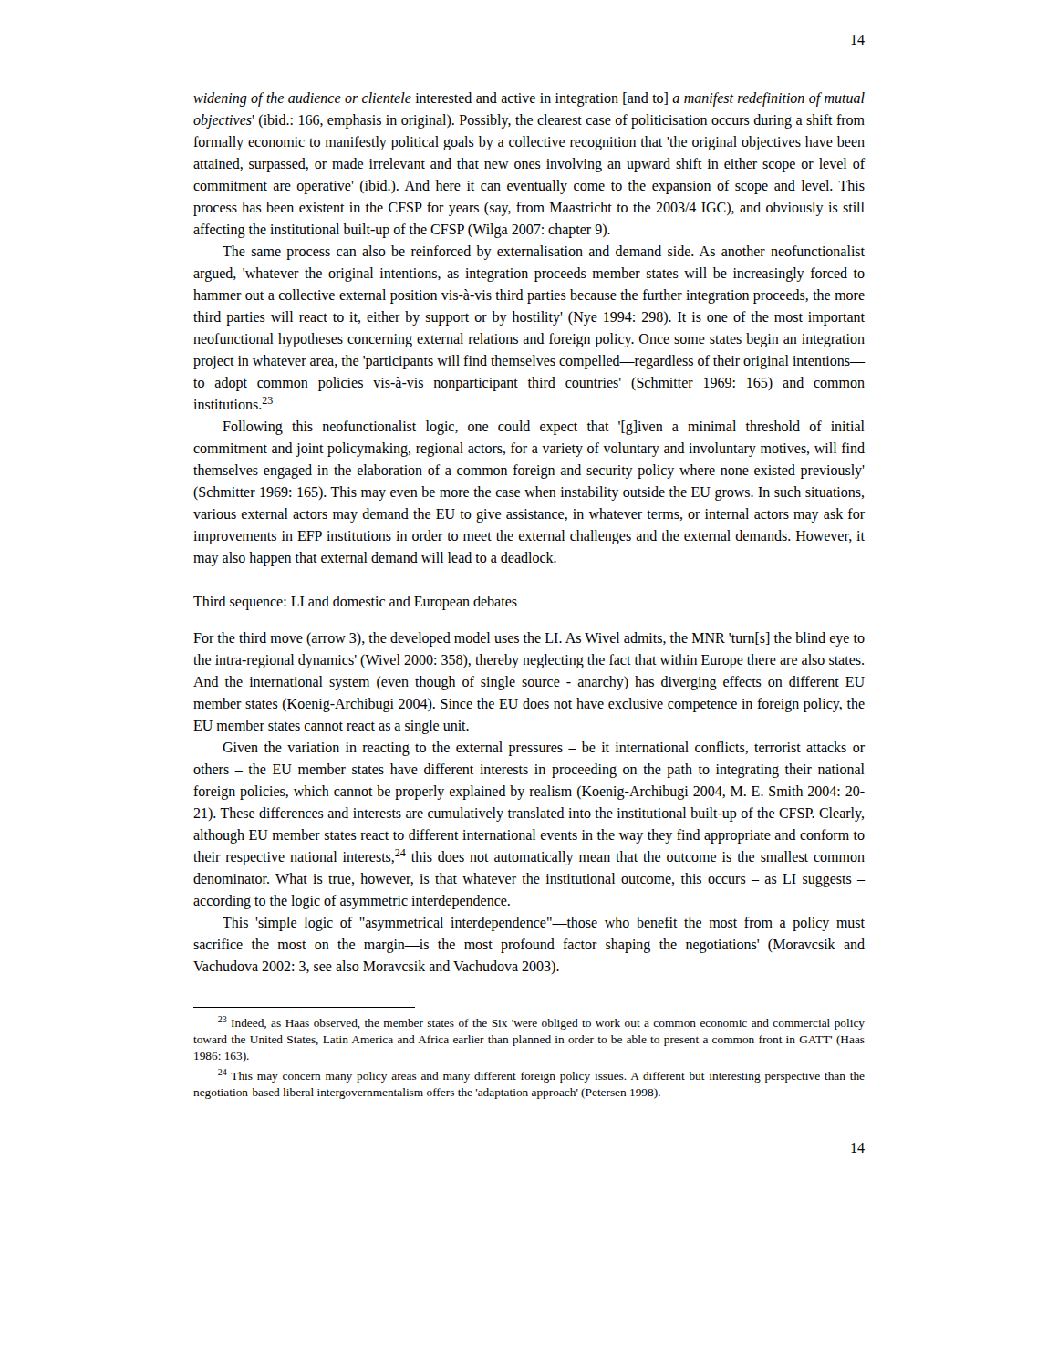14
widening of the audience or clientele interested and active in integration [and to] a manifest redefinition of mutual objectives' (ibid.: 166, emphasis in original). Possibly, the clearest case of politicisation occurs during a shift from formally economic to manifestly political goals by a collective recognition that 'the original objectives have been attained, surpassed, or made irrelevant and that new ones involving an upward shift in either scope or level of commitment are operative' (ibid.). And here it can eventually come to the expansion of scope and level. This process has been existent in the CFSP for years (say, from Maastricht to the 2003/4 IGC), and obviously is still affecting the institutional built-up of the CFSP (Wilga 2007: chapter 9).
The same process can also be reinforced by externalisation and demand side. As another neofunctionalist argued, 'whatever the original intentions, as integration proceeds member states will be increasingly forced to hammer out a collective external position vis-à-vis third parties because the further integration proceeds, the more third parties will react to it, either by support or by hostility' (Nye 1994: 298). It is one of the most important neofunctional hypotheses concerning external relations and foreign policy. Once some states begin an integration project in whatever area, the 'participants will find themselves compelled—regardless of their original intentions—to adopt common policies vis-à-vis nonparticipant third countries' (Schmitter 1969: 165) and common institutions.23
Following this neofunctionalist logic, one could expect that '[g]iven a minimal threshold of initial commitment and joint policymaking, regional actors, for a variety of voluntary and involuntary motives, will find themselves engaged in the elaboration of a common foreign and security policy where none existed previously' (Schmitter 1969: 165). This may even be more the case when instability outside the EU grows. In such situations, various external actors may demand the EU to give assistance, in whatever terms, or internal actors may ask for improvements in EFP institutions in order to meet the external challenges and the external demands. However, it may also happen that external demand will lead to a deadlock.
Third sequence: LI and domestic and European debates
For the third move (arrow 3), the developed model uses the LI. As Wivel admits, the MNR 'turn[s] the blind eye to the intra-regional dynamics' (Wivel 2000: 358), thereby neglecting the fact that within Europe there are also states. And the international system (even though of single source - anarchy) has diverging effects on different EU member states (Koenig-Archibugi 2004). Since the EU does not have exclusive competence in foreign policy, the EU member states cannot react as a single unit.
Given the variation in reacting to the external pressures – be it international conflicts, terrorist attacks or others – the EU member states have different interests in proceeding on the path to integrating their national foreign policies, which cannot be properly explained by realism (Koenig-Archibugi 2004, M. E. Smith 2004: 20-21). These differences and interests are cumulatively translated into the institutional built-up of the CFSP. Clearly, although EU member states react to different international events in the way they find appropriate and conform to their respective national interests,24 this does not automatically mean that the outcome is the smallest common denominator. What is true, however, is that whatever the institutional outcome, this occurs – as LI suggests – according to the logic of asymmetric interdependence.
This 'simple logic of "asymmetrical interdependence"—those who benefit the most from a policy must sacrifice the most on the margin—is the most profound factor shaping the negotiations' (Moravcsik and Vachudova 2002: 3, see also Moravcsik and Vachudova 2003).
23 Indeed, as Haas observed, the member states of the Six 'were obliged to work out a common economic and commercial policy toward the United States, Latin America and Africa earlier than planned in order to be able to present a common front in GATT' (Haas 1986: 163).
24 This may concern many policy areas and many different foreign policy issues. A different but interesting perspective than the negotiation-based liberal intergovernmentalism offers the 'adaptation approach' (Petersen 1998).
14